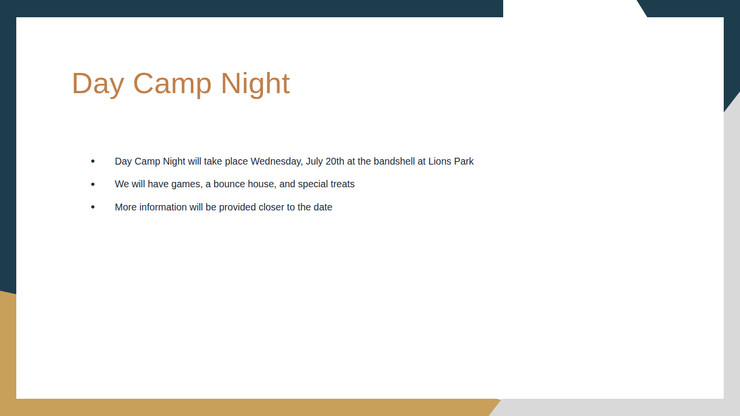Day Camp Night
Day Camp Night will take place Wednesday, July 20th at the bandshell at Lions Park
We will have games, a bounce house, and special treats
More information will be provided closer to the date